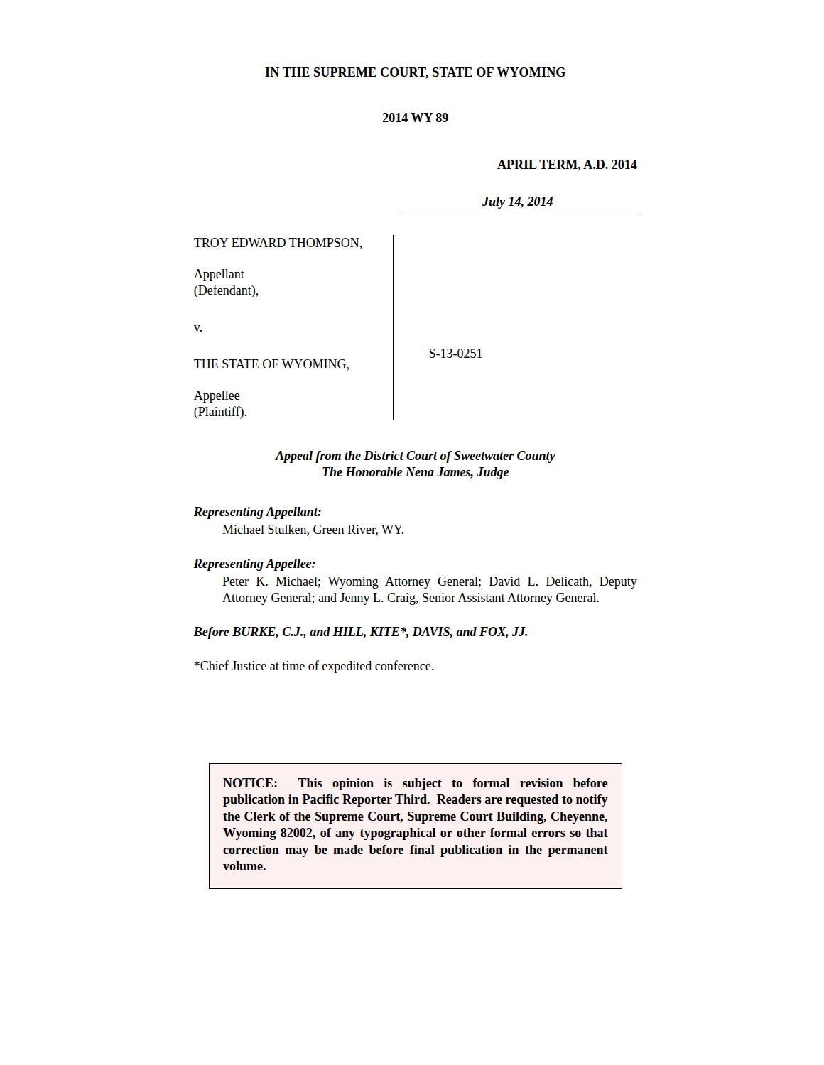IN THE SUPREME COURT, STATE OF WYOMING
2014 WY 89
APRIL TERM, A.D. 2014
July 14, 2014
| TROY EDWARD THOMPSON, Appellant (Defendant), v. THE STATE OF WYOMING, Appellee (Plaintiff). | | S-13-0251 |
Appeal from the District Court of Sweetwater County
The Honorable Nena James, Judge
Representing Appellant:
Michael Stulken, Green River, WY.
Representing Appellee:
Peter K. Michael; Wyoming Attorney General; David L. Delicath, Deputy Attorney General; and Jenny L. Craig, Senior Assistant Attorney General.
Before BURKE, C.J., and HILL, KITE*, DAVIS, and FOX, JJ.
*Chief Justice at time of expedited conference.
NOTICE: This opinion is subject to formal revision before publication in Pacific Reporter Third. Readers are requested to notify the Clerk of the Supreme Court, Supreme Court Building, Cheyenne, Wyoming 82002, of any typographical or other formal errors so that correction may be made before final publication in the permanent volume.